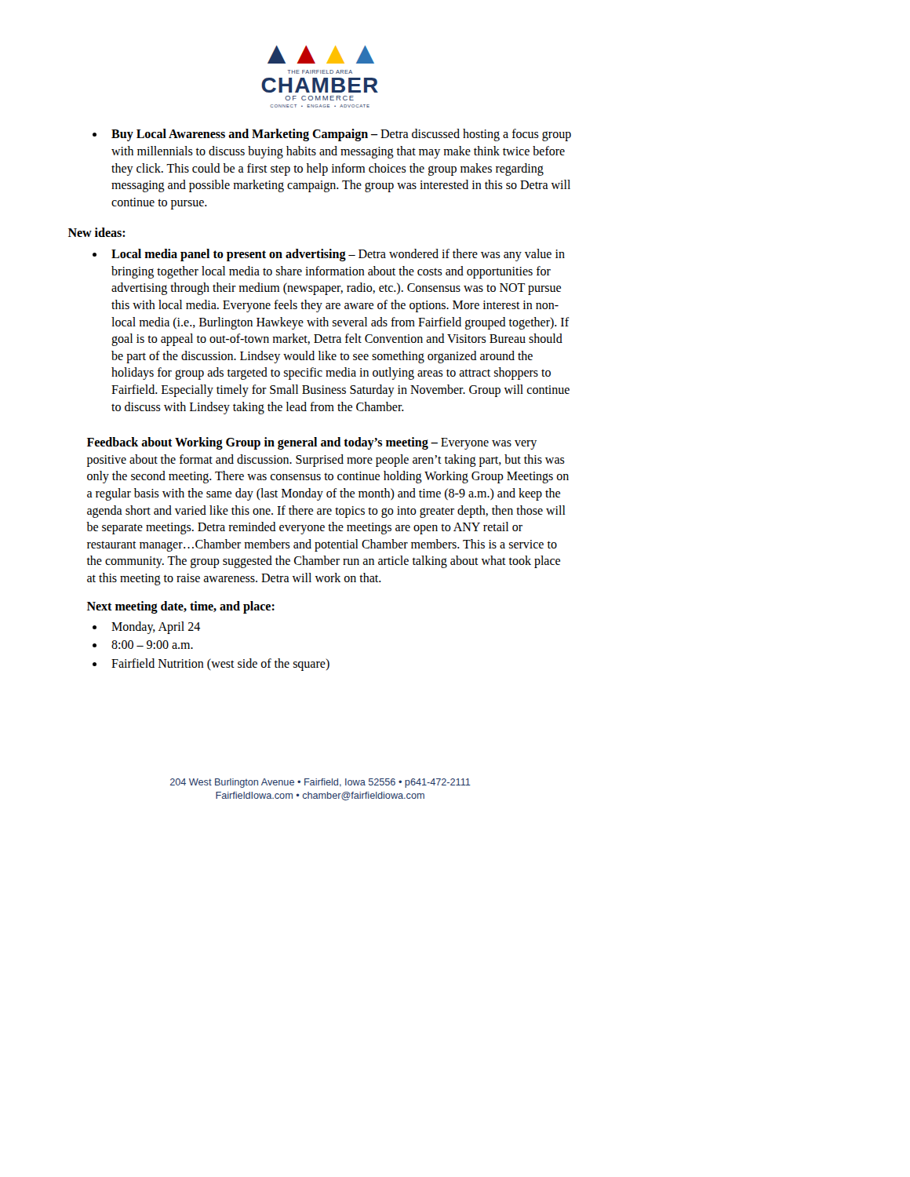▲▲▲▲
THE FAIRFIELD AREA
CHAMBER
OF COMMERCE
CONNECT • ENGAGE • ADVOCATE
Buy Local Awareness and Marketing Campaign – Detra discussed hosting a focus group with millennials to discuss buying habits and messaging that may make think twice before they click. This could be a first step to help inform choices the group makes regarding messaging and possible marketing campaign. The group was interested in this so Detra will continue to pursue.
New ideas:
Local media panel to present on advertising – Detra wondered if there was any value in bringing together local media to share information about the costs and opportunities for advertising through their medium (newspaper, radio, etc.). Consensus was to NOT pursue this with local media. Everyone feels they are aware of the options. More interest in non-local media (i.e., Burlington Hawkeye with several ads from Fairfield grouped together). If goal is to appeal to out-of-town market, Detra felt Convention and Visitors Bureau should be part of the discussion. Lindsey would like to see something organized around the holidays for group ads targeted to specific media in outlying areas to attract shoppers to Fairfield. Especially timely for Small Business Saturday in November. Group will continue to discuss with Lindsey taking the lead from the Chamber.
Feedback about Working Group in general and today’s meeting – Everyone was very positive about the format and discussion. Surprised more people aren’t taking part, but this was only the second meeting. There was consensus to continue holding Working Group Meetings on a regular basis with the same day (last Monday of the month) and time (8-9 a.m.) and keep the agenda short and varied like this one. If there are topics to go into greater depth, then those will be separate meetings. Detra reminded everyone the meetings are open to ANY retail or restaurant manager…Chamber members and potential Chamber members. This is a service to the community. The group suggested the Chamber run an article talking about what took place at this meeting to raise awareness. Detra will work on that.
Next meeting date, time, and place:
Monday, April 24
8:00 – 9:00 a.m.
Fairfield Nutrition (west side of the square)
204 West Burlington Avenue • Fairfield, Iowa 52556 • p641-472-2111
FairfieldIowa.com • chamber@fairfieldiowa.com